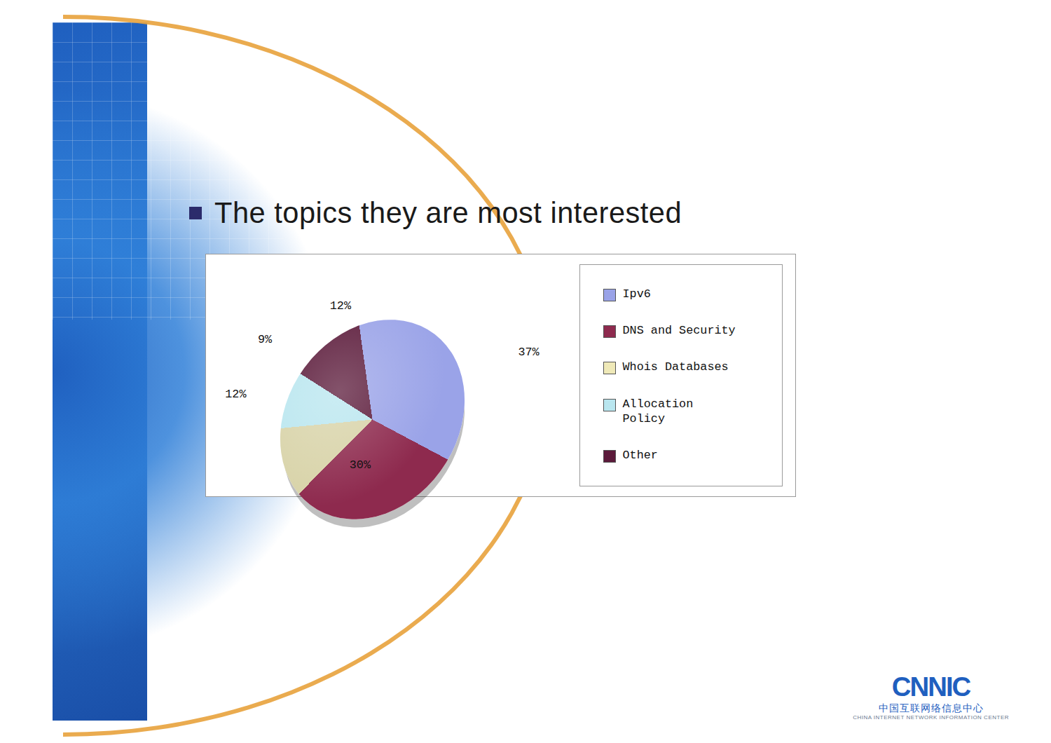The topics they are most interested
37% 30% 12% 9% 12%
Ipv6
DNS and Security
Whois Databases
Allocation
Policy
Other
CNNIC
中国互联网络信息中心
CHINA INTERNET NETWORK INFORMATION CENTER